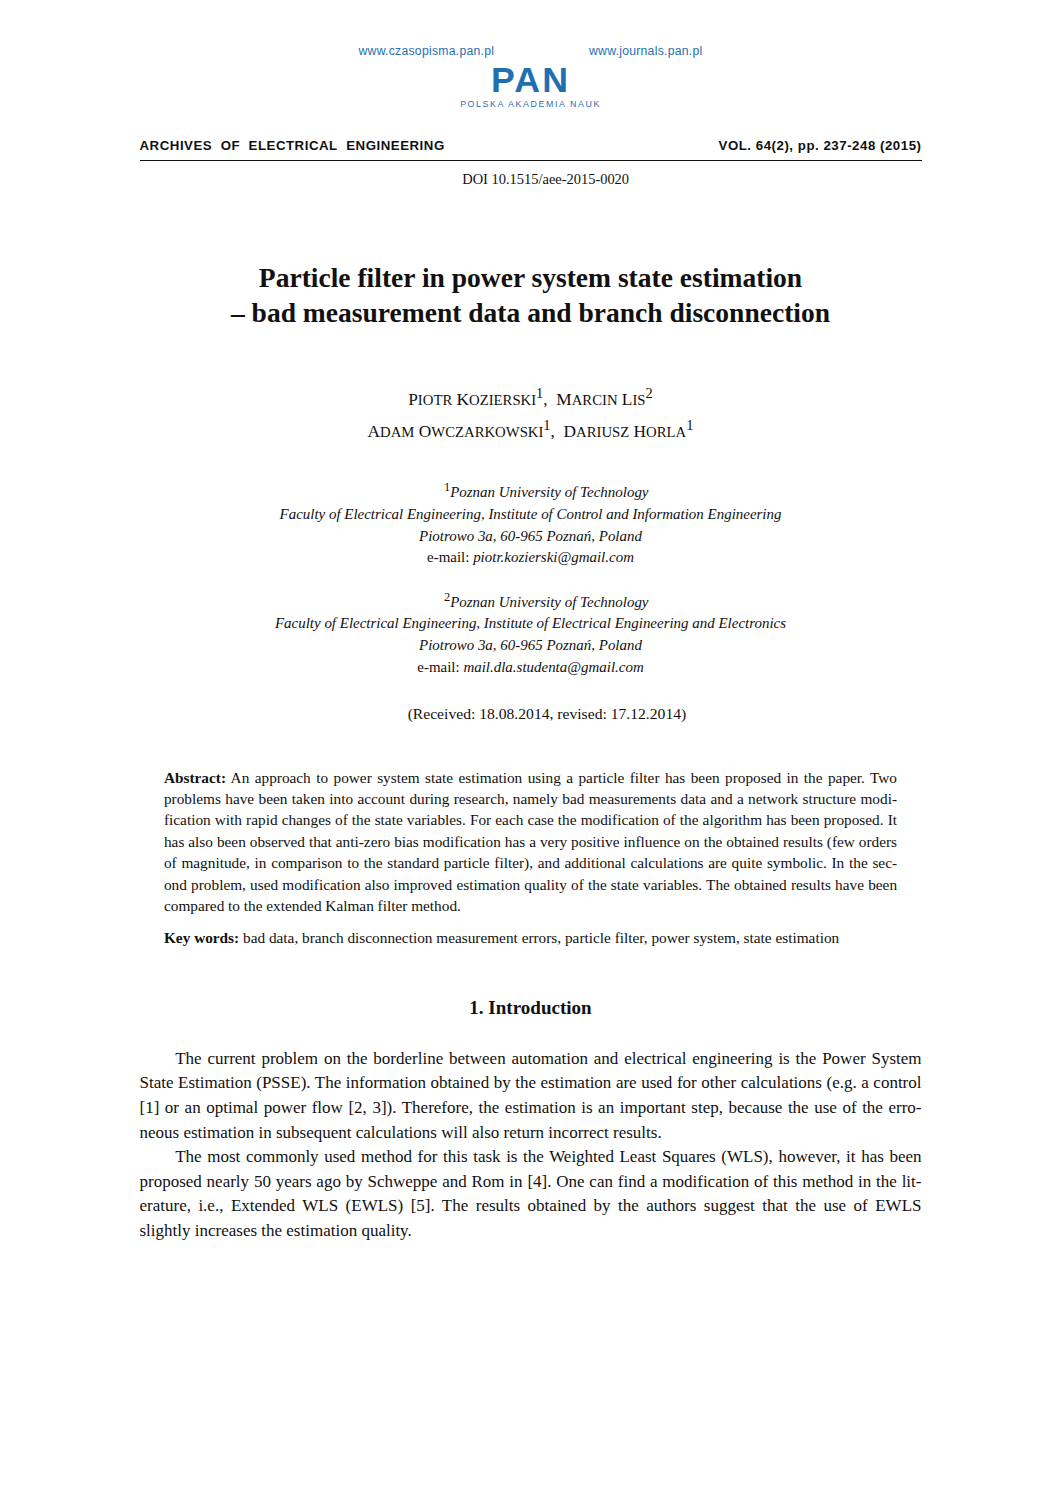www.czasopisma.pan.pl www.journals.pan.pl
PAN POLSKA AKADEMIA NAUK
ARCHIVES OF ELECTRICAL ENGINEERING VOL. 64(2), pp. 237-248 (2015)
DOI 10.1515/aee-2015-0020
Particle filter in power system state estimation
– bad measurement data and branch disconnection
PIOTR KOZIERSKI1, MARCIN LIS2
ADAM OWCZARKOWSKI1, DARIUSZ HORLA1
1Poznan University of Technology
Faculty of Electrical Engineering, Institute of Control and Information Engineering
Piotrowo 3a, 60-965 Poznań, Poland
e-mail: piotr.kozierski@gmail.com
2Poznan University of Technology
Faculty of Electrical Engineering, Institute of Electrical Engineering and Electronics
Piotrowo 3a, 60-965 Poznań, Poland
e-mail: mail.dla.studenta@gmail.com
(Received: 18.08.2014, revised: 17.12.2014)
Abstract: An approach to power system state estimation using a particle filter has been proposed in the paper. Two problems have been taken into account during research, namely bad measurements data and a network structure modification with rapid changes of the state variables. For each case the modification of the algorithm has been proposed. It has also been observed that anti-zero bias modification has a very positive influence on the obtained results (few orders of magnitude, in comparison to the standard particle filter), and additional calculations are quite symbolic. In the second problem, used modification also improved estimation quality of the state variables. The obtained results have been compared to the extended Kalman filter method.
Key words: bad data, branch disconnection measurement errors, particle filter, power system, state estimation
1. Introduction
The current problem on the borderline between automation and electrical engineering is the Power System State Estimation (PSSE). The information obtained by the estimation are used for other calculations (e.g. a control [1] or an optimal power flow [2, 3]). Therefore, the estimation is an important step, because the use of the erroneous estimation in subsequent calculations will also return incorrect results.
The most commonly used method for this task is the Weighted Least Squares (WLS), however, it has been proposed nearly 50 years ago by Schweppe and Rom in [4]. One can find a modification of this method in the literature, i.e., Extended WLS (EWLS) [5]. The results obtained by the authors suggest that the use of EWLS slightly increases the estimation quality.